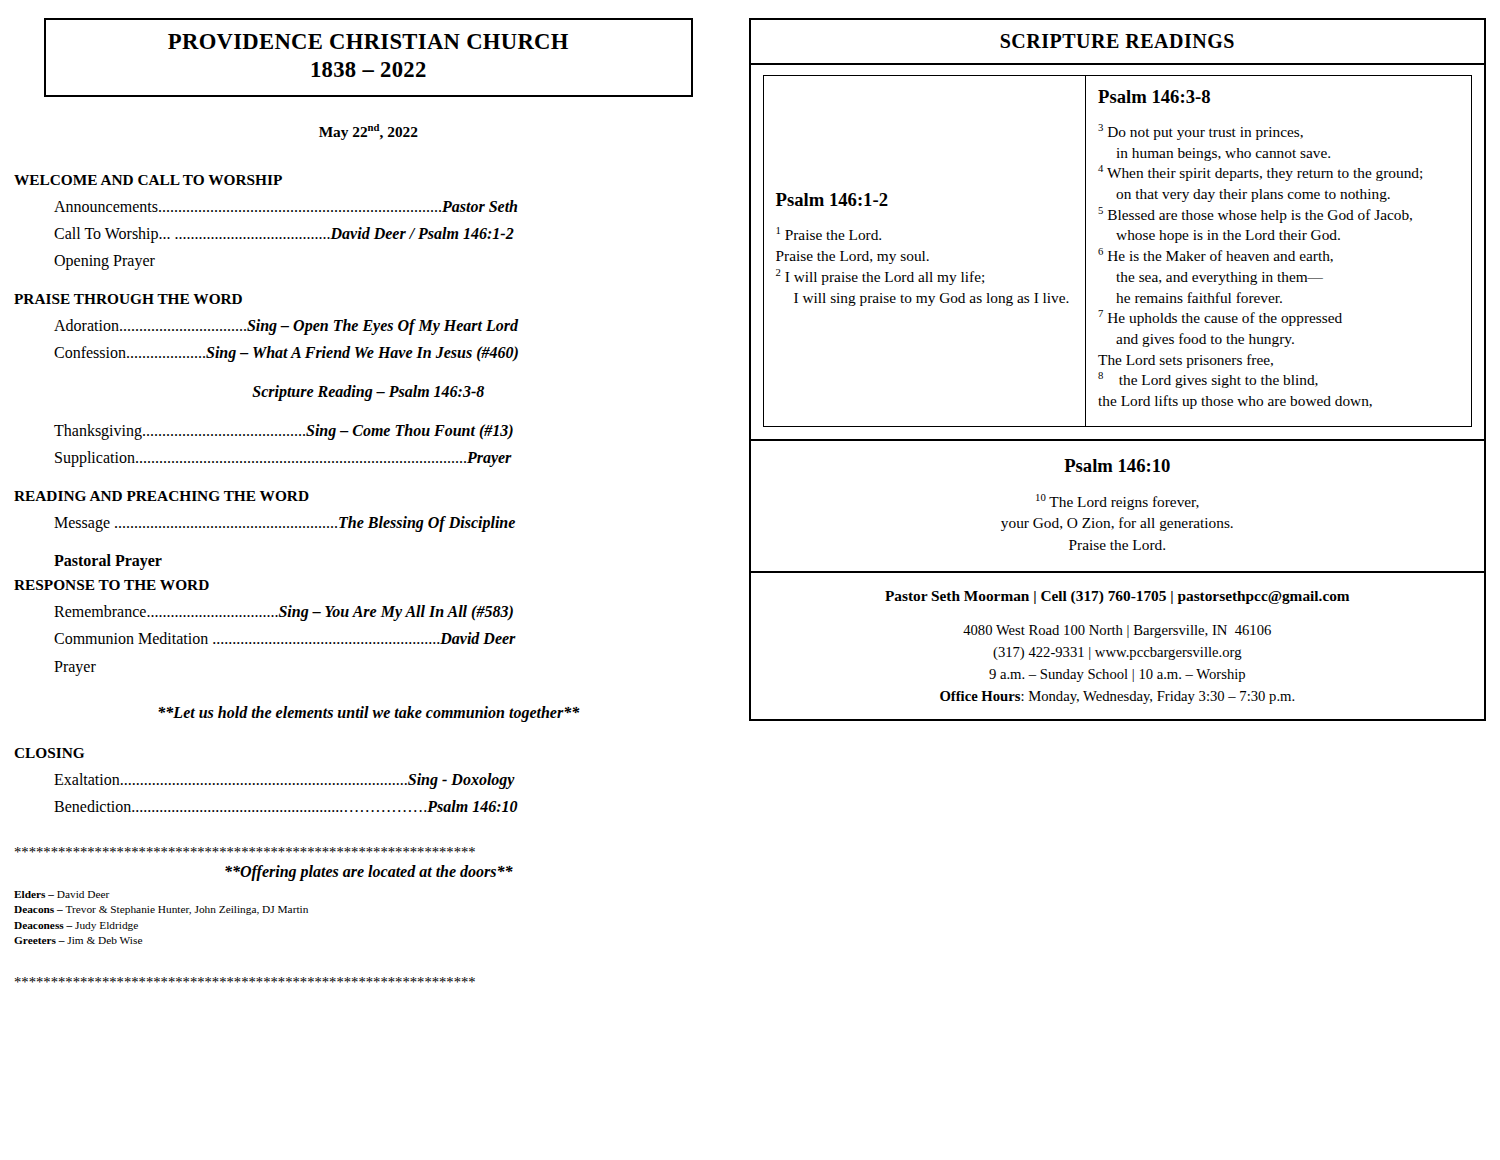PROVIDENCE CHRISTIAN CHURCH
1838 – 2022
May 22nd, 2022
Welcome and Call to Worship
Announcements.......................................................................Pastor Seth
Call To Worship... .......................................David Deer / Psalm 146:1-2
Opening Prayer
Praise Through the Word
Adoration................................Sing – Open The Eyes Of My Heart Lord
Confession....................Sing – What A Friend We Have In Jesus (#460)
Scripture Reading – Psalm 146:3-8
Thanksgiving.........................................Sing – Come Thou Fount (#13)
Supplication...................................................................................Prayer
Reading and Preaching the Word
Message ........................................................The Blessing Of Discipline
Pastoral Prayer
Response to the Word
Remembrance.................................Sing – You Are My All In All (#583)
Communion Meditation .........................................................David Deer
Prayer
**Let us hold the elements until we take communion together**
Closing
Exaltation........................................................................Sing - Doxology
Benediction.....................................................…………….Psalm 146:10
***************************************************************
**Offering plates are located at the doors**
Elders – David Deer
Deacons – Trevor & Stephanie Hunter, John Zeilinga, DJ Martin
Deaconess – Judy Eldridge
Greeters – Jim & Deb Wise
***************************************************************
SCRIPTURE READINGS
| Psalm 146:1-2 1 Praise the Lord. Praise the Lord, my soul. 2 I will praise the Lord all my life; I will sing praise to my God as long as I live. | Psalm 146:3-8 3 Do not put your trust in princes, in human beings, who cannot save. 4 When their spirit departs, they return to the ground; on that very day their plans come to nothing. 5 Blessed are those whose help is the God of Jacob, whose hope is in the Lord their God. 6 He is the Maker of heaven and earth, the sea, and everything in them— he remains faithful forever. 7 He upholds the cause of the oppressed and gives food to the hungry. The Lord sets prisoners free, 8 the Lord gives sight to the blind, the Lord lifts up those who are bowed down, |
Psalm 146:10
10 The Lord reigns forever,
your God, O Zion, for all generations.
Praise the Lord.
Pastor Seth Moorman | Cell (317) 760-1705 | pastorsethpcc@gmail.com
4080 West Road 100 North | Bargersville, IN 46106
(317) 422-9331 | www.pccbargersville.org
9 a.m. – Sunday School | 10 a.m. – Worship
Office Hours: Monday, Wednesday, Friday 3:30 – 7:30 p.m.